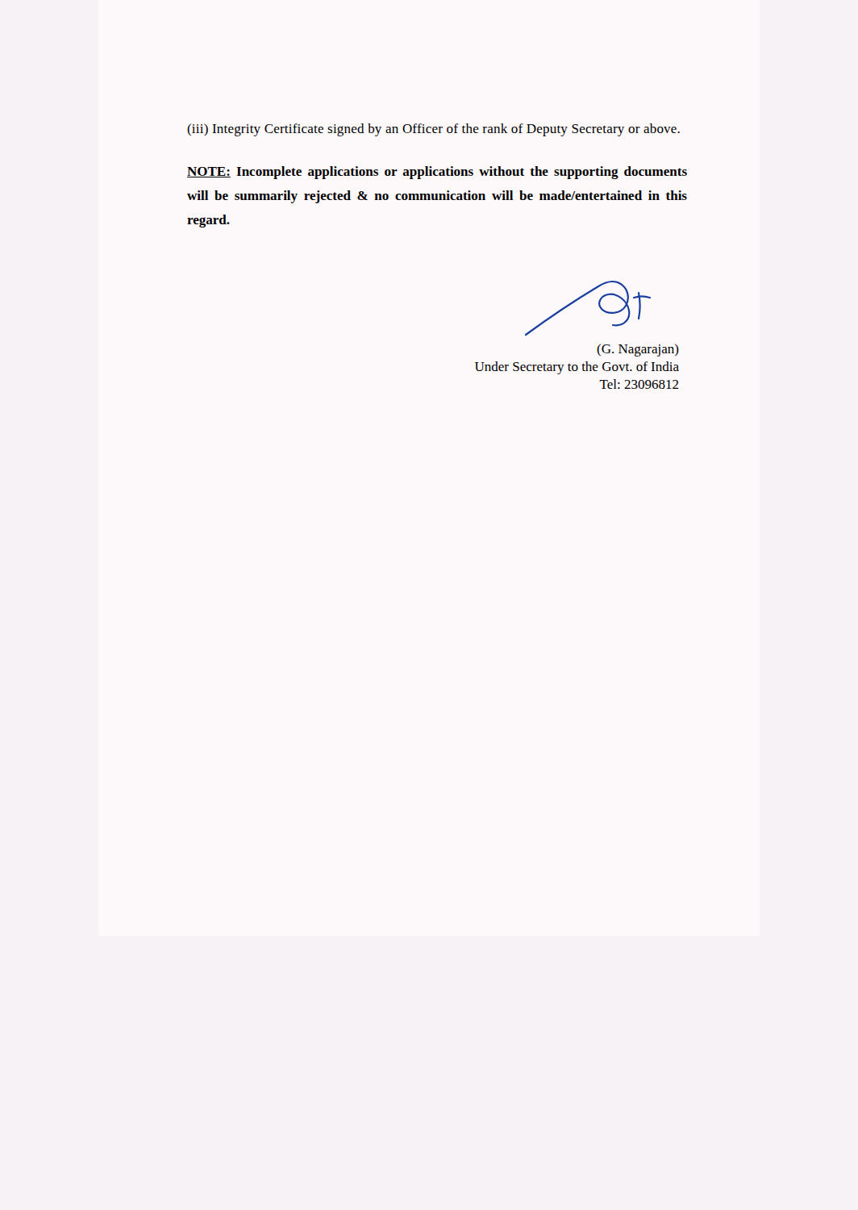(iii) Integrity Certificate signed by an Officer of the rank of Deputy Secretary or above.
NOTE: Incomplete applications or applications without the supporting documents will be summarily rejected & no communication will be made/entertained in this regard.
(G. Nagarajan)
Under Secretary to the Govt. of India
Tel: 23096812